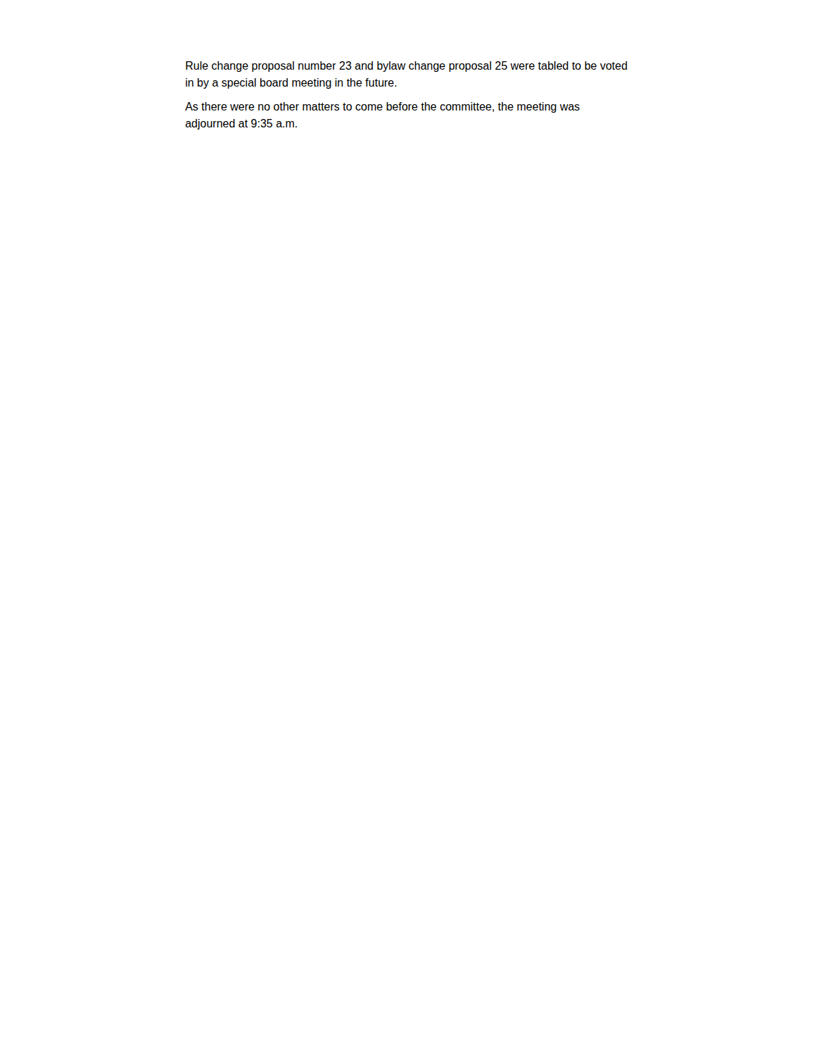Rule change proposal number 23 and bylaw change proposal 25 were tabled to be voted in by a special board meeting in the future.
As there were no other matters to come before the committee, the meeting was adjourned at 9:35 a.m.